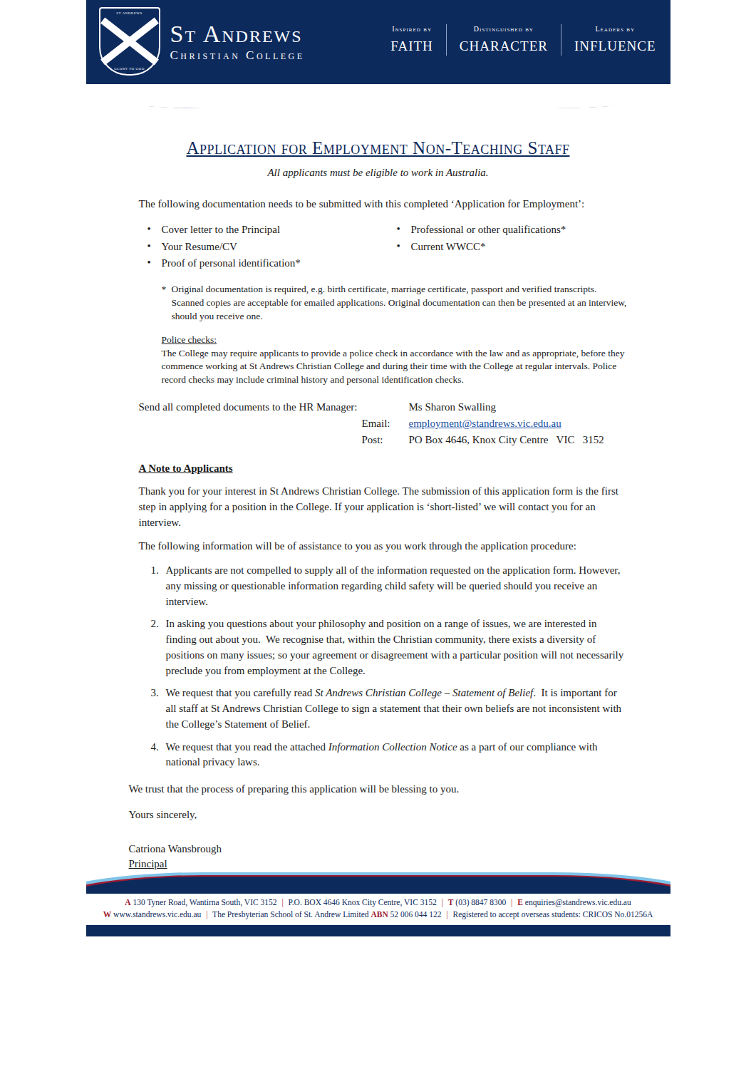ST ANDREWS
GLORY TO GOD
St Andrews
Christian College
Inspired by Faith
Distinguished by Character
Leaders by Influence
Application for Employment Non-Teaching Staff
All applicants must be eligible to work in Australia.
The following documentation needs to be submitted with this completed ‘Application for Employment’:
Cover letter to the Principal
Professional or other qualifications*
Your Resume/CV
Current WWCC*
Proof of personal identification*
* Original documentation is required, e.g. birth certificate, marriage certificate, passport and verified transcripts. Scanned copies are acceptable for emailed applications. Original documentation can then be presented at an interview, should you receive one.
Police checks:
The College may require applicants to provide a police check in accordance with the law and as appropriate, before they commence working at St Andrews Christian College and during their time with the College at regular intervals. Police record checks may include criminal history and personal identification checks.
| Send all completed documents to the HR Manager: | | Ms Sharon Swalling |
| | Email: | employment@standrews.vic.edu.au |
| | Post: | PO Box 4646, Knox City Centre VIC 3152 |
A Note to Applicants
Thank you for your interest in St Andrews Christian College. The submission of this application form is the first step in applying for a position in the College. If your application is ‘short-listed’ we will contact you for an interview.
The following information will be of assistance to you as you work through the application procedure:
Applicants are not compelled to supply all of the information requested on the application form. However, any missing or questionable information regarding child safety will be queried should you receive an interview.
In asking you questions about your philosophy and position on a range of issues, we are interested in finding out about you. We recognise that, within the Christian community, there exists a diversity of positions on many issues; so your agreement or disagreement with a particular position will not necessarily preclude you from employment at the College.
We request that you carefully read St Andrews Christian College – Statement of Belief. It is important for all staff at St Andrews Christian College to sign a statement that their own beliefs are not inconsistent with the College’s Statement of Belief.
We request that you read the attached Information Collection Notice as a part of our compliance with national privacy laws.
We trust that the process of preparing this application will be blessing to you.
Yours sincerely,
Catriona Wansbrough
Principal
A 130 Tyner Road, Wantirna South, VIC 3152 | P.O. BOX 4646 Knox City Centre, VIC 3152 | T (03) 8847 8300 | E enquiries@standrews.vic.edu.au
W www.standrews.vic.edu.au | The Presbyterian School of St. Andrew Limited ABN 52 006 044 122 | Registered to accept overseas students: CRICOS No.01256A